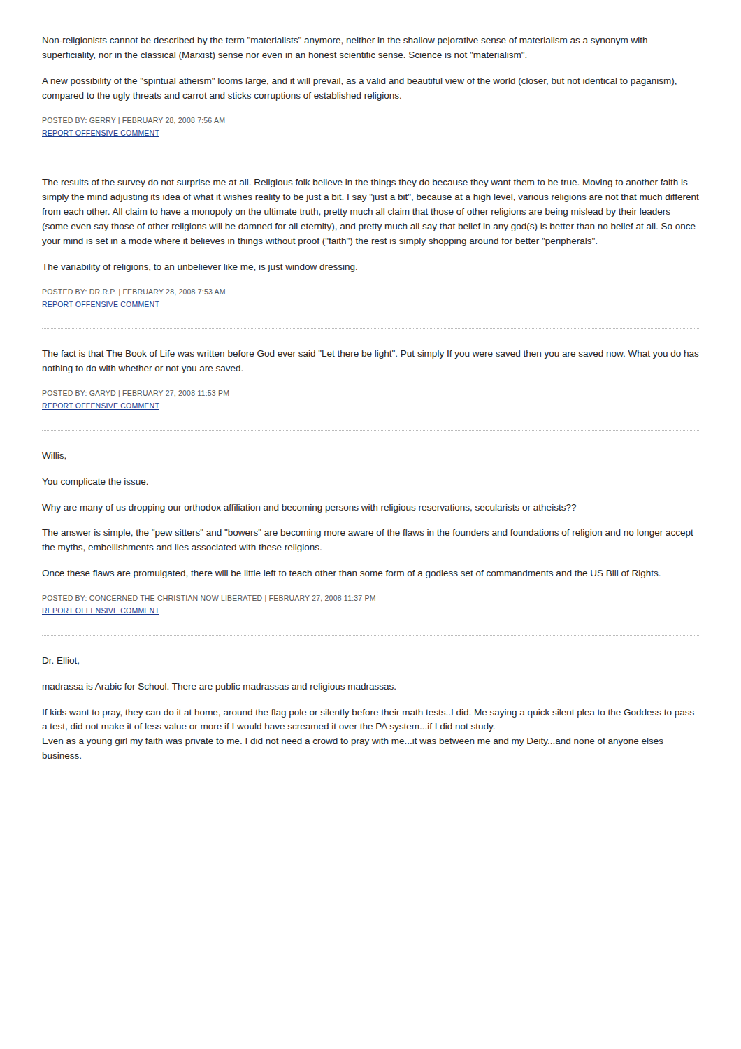Non-religionists cannot be described by the term "materialists" anymore, neither in the shallow pejorative sense of materialism as a synonym with superficiality, nor in the classical (Marxist) sense nor even in an honest scientific sense. Science is not "materialism".
A new possibility of the "spiritual atheism" looms large, and it will prevail, as a valid and beautiful view of the world (closer, but not identical to paganism), compared to the ugly threats and carrot and sticks corruptions of established religions.
Posted by: Gerry | February 28, 2008 7:56 AM
Report Offensive Comment
The results of the survey do not surprise me at all. Religious folk believe in the things they do because they want them to be true. Moving to another faith is simply the mind adjusting its idea of what it wishes reality to be just a bit. I say "just a bit", because at a high level, various religions are not that much different from each other. All claim to have a monopoly on the ultimate truth, pretty much all claim that those of other religions are being mislead by their leaders (some even say those of other religions will be damned for all eternity), and pretty much all say that belief in any god(s) is better than no belief at all. So once your mind is set in a mode where it believes in things without proof ("faith") the rest is simply shopping around for better "peripherals".
The variability of religions, to an unbeliever like me, is just window dressing.
Posted by: Dr.R.P. | February 28, 2008 7:53 AM
Report Offensive Comment
The fact is that The Book of Life was written before God ever said "Let there be light". Put simply If you were saved then you are saved now. What you do has nothing to do with whether or not you are saved.
Posted by: garyd | February 27, 2008 11:53 PM
Report Offensive Comment
Willis,
You complicate the issue.
Why are many of us dropping our orthodox affiliation and becoming persons with religious reservations, secularists or atheists??
The answer is simple, the "pew sitters" and "bowers" are becoming more aware of the flaws in the founders and foundations of religion and no longer accept the myths, embellishments and lies associated with these religions.
Once these flaws are promulgated, there will be little left to teach other than some form of a godless set of commandments and the US Bill of Rights.
Posted by: Concerned the Christian Now Liberated | February 27, 2008 11:37 PM
Report Offensive Comment
Dr. Elliot,
madrassa is Arabic for School. There are public madrassas and religious madrassas.
If kids want to pray, they can do it at home, around the flag pole or silently before their math tests..I did. Me saying a quick silent plea to the Goddess to pass a test, did not make it of less value or more if I would have screamed it over the PA system...if I did not study.
Even as a young girl my faith was private to me. I did not need a crowd to pray with me...it was between me and my Deity...and none of anyone elses business.